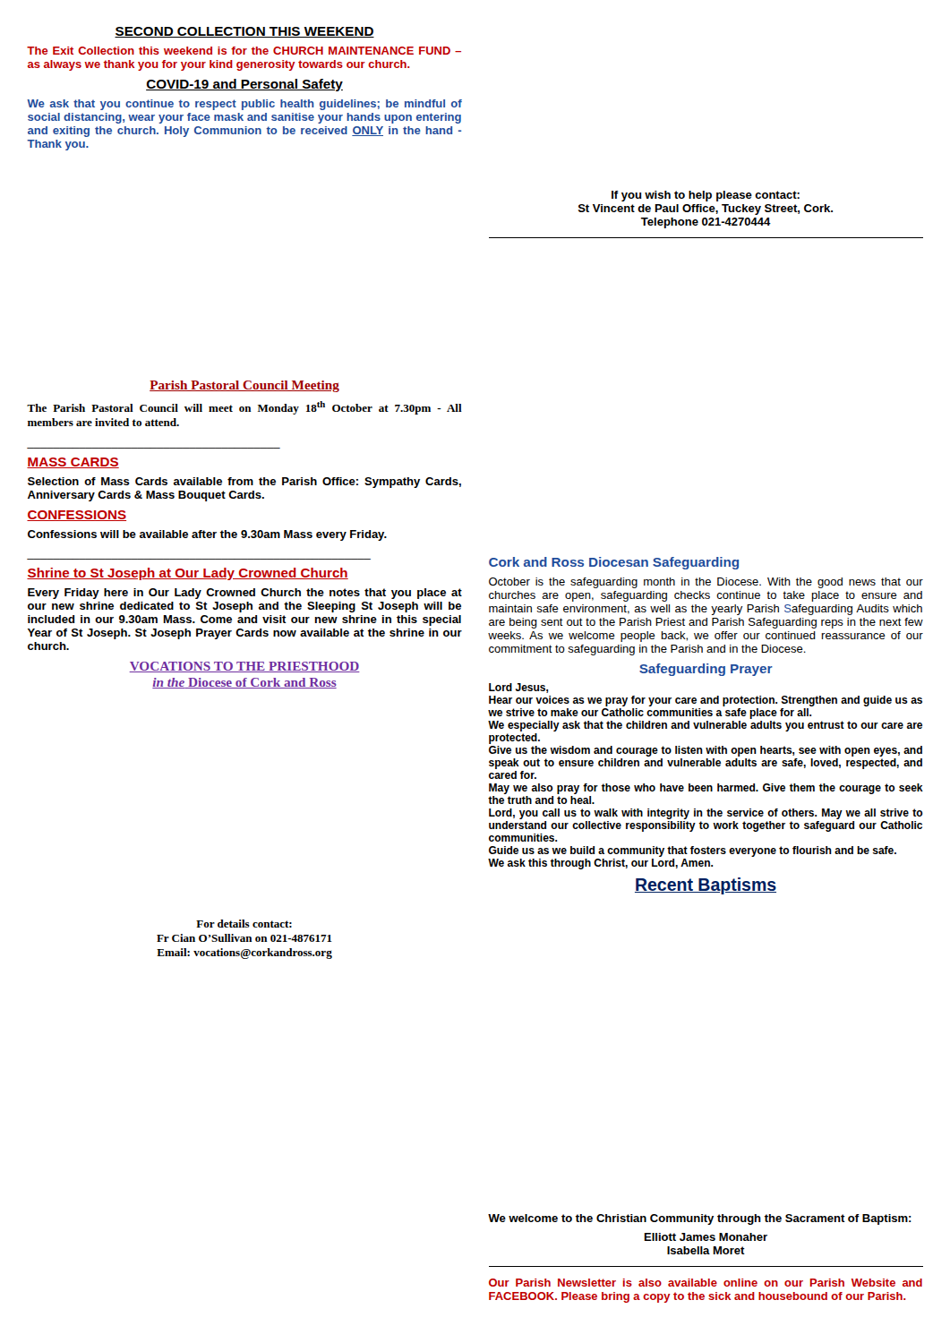SECOND COLLECTION THIS WEEKEND
The Exit Collection this weekend is for the CHURCH MAINTENANCE FUND – as always we thank you for your kind generosity towards our church.
COVID-19 and Personal Safety
We ask that you continue to respect public health guidelines; be mindful of social distancing, wear your face mask and sanitise your hands upon entering and exiting the church. Holy Communion to be received ONLY in the hand - Thank you.
Parish Pastoral Council Meeting
The Parish Pastoral Council will meet on Monday 18th October at 7.30pm - All members are invited to attend.
_______________________________________
MASS CARDS
Selection of Mass Cards available from the Parish Office: Sympathy Cards, Anniversary Cards & Mass Bouquet Cards.
CONFESSIONS
Confessions will be available after the 9.30am Mass every Friday.
_____________________________________________________
Shrine to St Joseph at Our Lady Crowned Church
Every Friday here in Our Lady Crowned Church the notes that you place at our new shrine dedicated to St Joseph and the Sleeping St Joseph will be included in our 9.30am Mass. Come and visit our new shrine in this special Year of St Joseph. St Joseph Prayer Cards now available at the shrine in our church.
VOCATIONS TO THE PRIESTHOOD
in the Diocese of Cork and Ross
For details contact:
Fr Cian O’Sullivan on 021-4876171
Email: vocations@corkandross.org
If you wish to help please contact:
St Vincent de Paul Office, Tuckey Street, Cork.
Telephone 021-4270444
Cork and Ross Diocesan Safeguarding
October is the safeguarding month in the Diocese. With the good news that our churches are open, safeguarding checks continue to take place to ensure and maintain safe environment, as well as the yearly Parish Safeguarding Audits which are being sent out to the Parish Priest and Parish Safeguarding reps in the next few weeks. As we welcome people back, we offer our continued reassurance of our commitment to safeguarding in the Parish and in the Diocese.
Safeguarding Prayer
Lord Jesus,
Hear our voices as we pray for your care and protection. Strengthen and guide us as we strive to make our Catholic communities a safe place for all.
We especially ask that the children and vulnerable adults you entrust to our care are protected.
Give us the wisdom and courage to listen with open hearts, see with open eyes, and speak out to ensure children and vulnerable adults are safe, loved, respected, and cared for.
May we also pray for those who have been harmed. Give them the courage to seek the truth and to heal.
Lord, you call us to walk with integrity in the service of others. May we all strive to understand our collective responsibility to work together to safeguard our Catholic communities.
Guide us as we build a community that fosters everyone to flourish and be safe.
We ask this through Christ, our Lord, Amen.
Recent Baptisms
We welcome to the Christian Community through the Sacrament of Baptism:
Elliott James Monaher
Isabella Moret
Our Parish Newsletter is also available online on our Parish Website and FACEBOOK. Please bring a copy to the sick and housebound of our Parish.